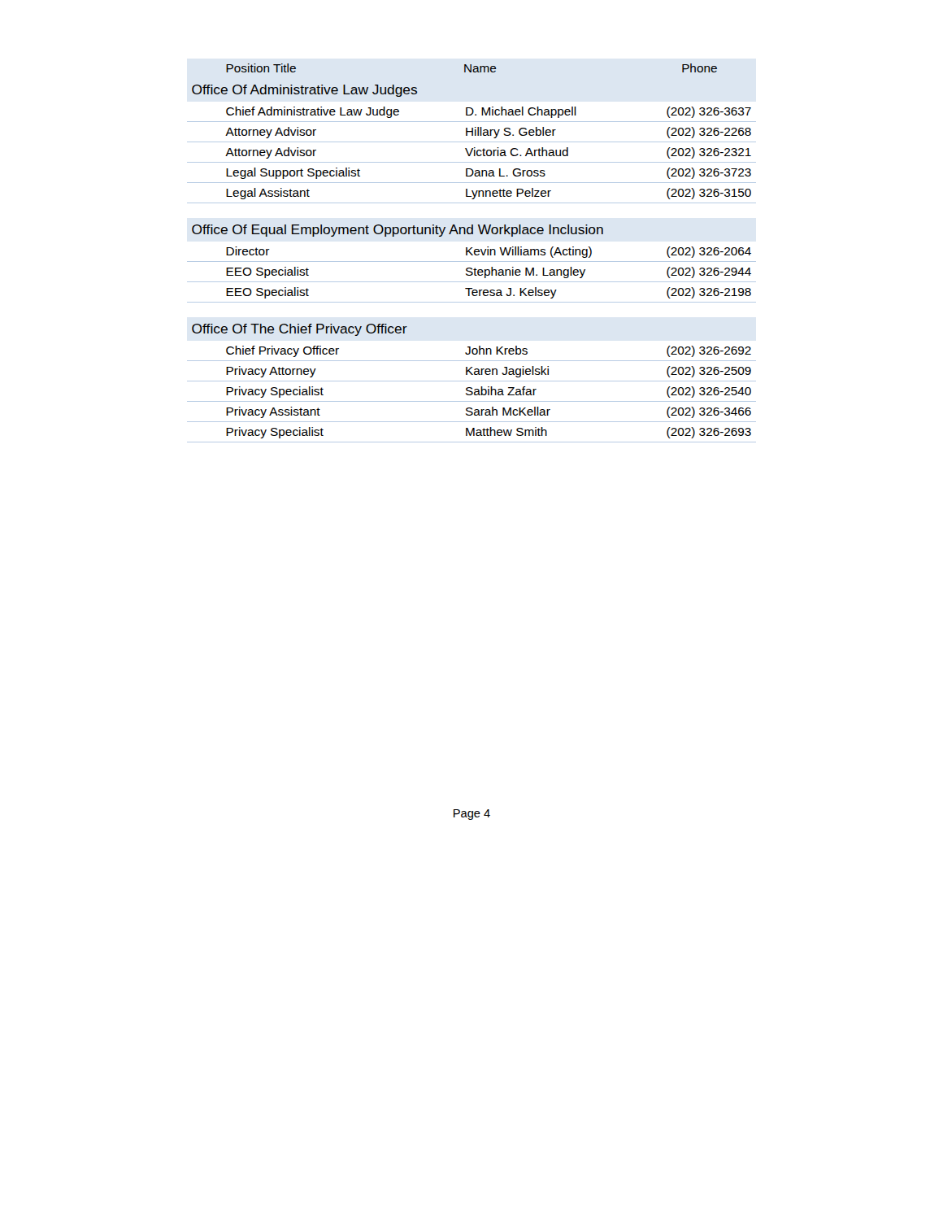| Position Title | Name | Phone |
| --- | --- | --- |
| Office Of Administrative Law Judges |
| Chief Administrative Law Judge | D. Michael Chappell | (202) 326-3637 |
| Attorney Advisor | Hillary S. Gebler | (202) 326-2268 |
| Attorney Advisor | Victoria C. Arthaud | (202) 326-2321 |
| Legal Support Specialist | Dana L. Gross | (202) 326-3723 |
| Legal Assistant | Lynnette Pelzer | (202) 326-3150 |
| Office Of Equal Employment Opportunity And Workplace Inclusion |
| Director | Kevin Williams (Acting) | (202) 326-2064 |
| EEO Specialist | Stephanie M. Langley | (202) 326-2944 |
| EEO Specialist | Teresa J. Kelsey | (202) 326-2198 |
| Office Of The Chief Privacy Officer |
| Chief Privacy Officer | John Krebs | (202) 326-2692 |
| Privacy Attorney | Karen Jagielski | (202) 326-2509 |
| Privacy Specialist | Sabiha Zafar | (202) 326-2540 |
| Privacy Assistant | Sarah McKellar | (202) 326-3466 |
| Privacy Specialist | Matthew Smith | (202) 326-2693 |
Page 4